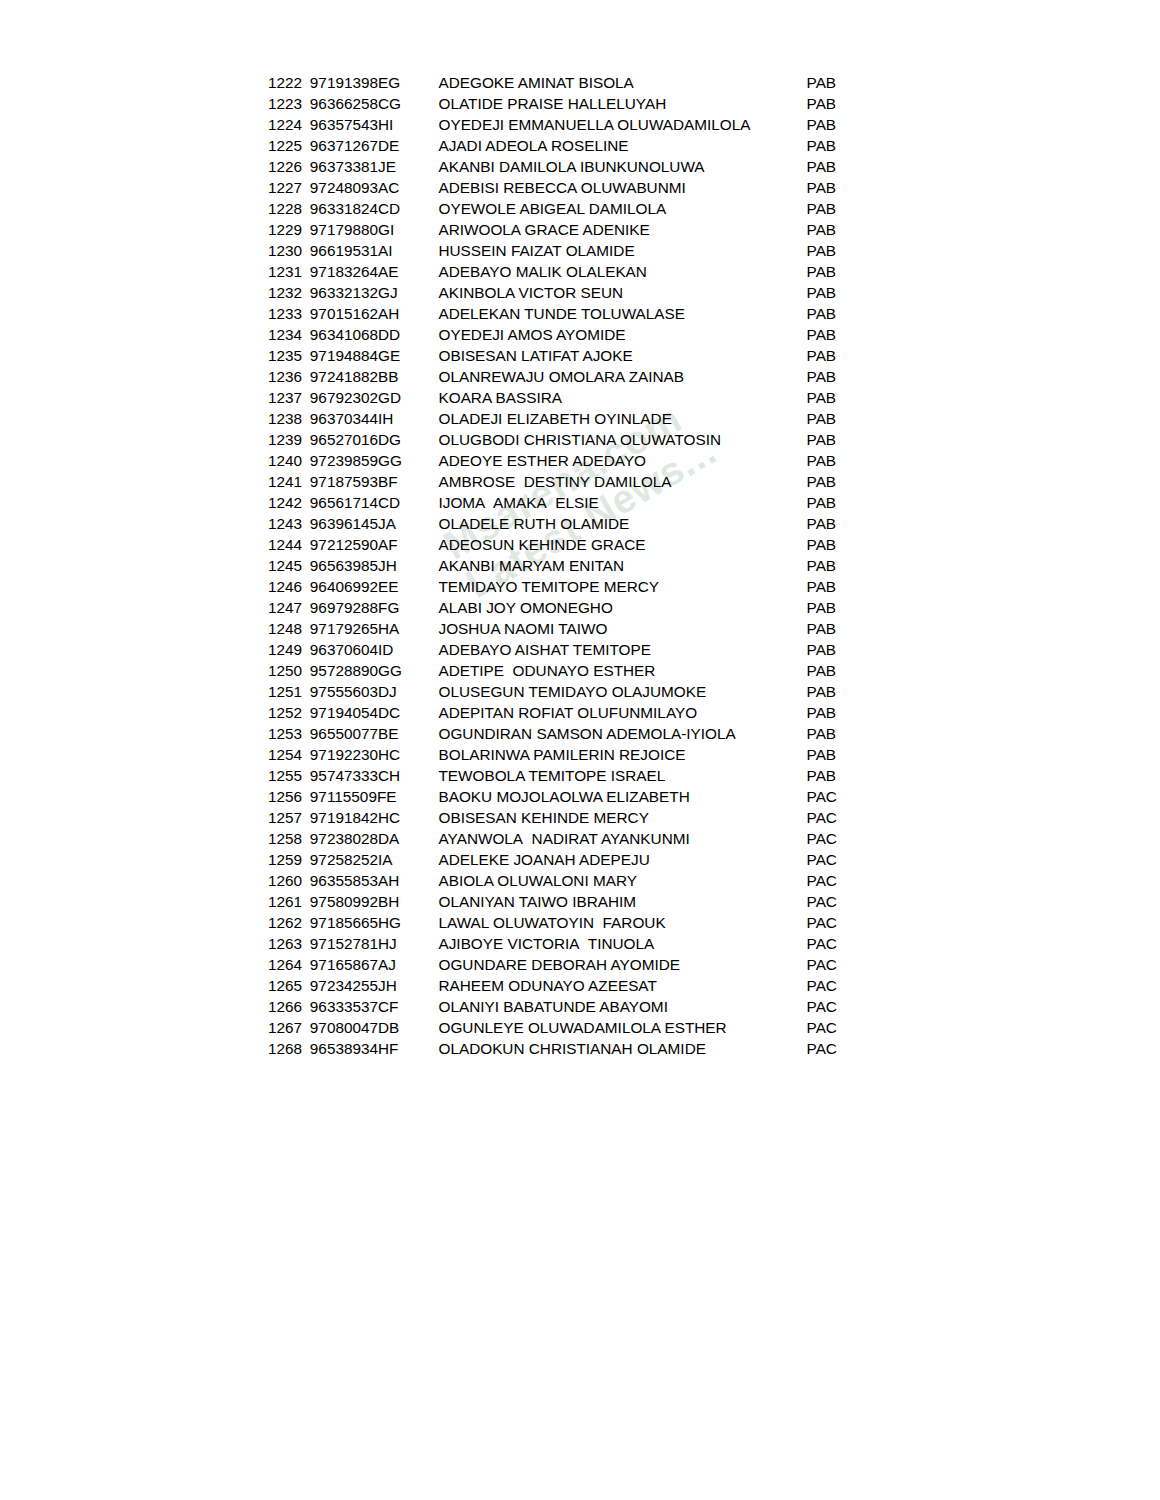Msarena.com
Latest News...
| 1222 | 97191398EG | ADEGOKE AMINAT BISOLA | PAB |
| 1223 | 96366258CG | OLATIDE PRAISE HALLELUYAH | PAB |
| 1224 | 96357543HI | OYEDEJI EMMANUELLA OLUWADAMILOLA | PAB |
| 1225 | 96371267DE | AJADI ADEOLA ROSELINE | PAB |
| 1226 | 96373381JE | AKANBI DAMILOLA IBUNKUNOLUWA | PAB |
| 1227 | 97248093AC | ADEBISI REBECCA OLUWABUNMI | PAB |
| 1228 | 96331824CD | OYEWOLE ABIGEAL DAMILOLA | PAB |
| 1229 | 97179880GI | ARIWOOLA GRACE ADENIKE | PAB |
| 1230 | 96619531AI | HUSSEIN FAIZAT OLAMIDE | PAB |
| 1231 | 97183264AE | ADEBAYO MALIK OLALEKAN | PAB |
| 1232 | 96332132GJ | AKINBOLA VICTOR SEUN | PAB |
| 1233 | 97015162AH | ADELEKAN TUNDE TOLUWALASE | PAB |
| 1234 | 96341068DD | OYEDEJI AMOS AYOMIDE | PAB |
| 1235 | 97194884GE | OBISESAN LATIFAT AJOKE | PAB |
| 1236 | 97241882BB | OLANREWAJU OMOLARA ZAINAB | PAB |
| 1237 | 96792302GD | KOARA BASSIRA | PAB |
| 1238 | 96370344IH | OLADEJI ELIZABETH OYINLADE | PAB |
| 1239 | 96527016DG | OLUGBODI CHRISTIANA OLUWATOSIN | PAB |
| 1240 | 97239859GG | ADEOYE ESTHER ADEDAYO | PAB |
| 1241 | 97187593BF | AMBROSE DESTINY DAMILOLA | PAB |
| 1242 | 96561714CD | IJOMA AMAKA ELSIE | PAB |
| 1243 | 96396145JA | OLADELE RUTH OLAMIDE | PAB |
| 1244 | 97212590AF | ADEOSUN KEHINDE GRACE | PAB |
| 1245 | 96563985JH | AKANBI MARYAM ENITAN | PAB |
| 1246 | 96406992EE | TEMIDAYO TEMITOPE MERCY | PAB |
| 1247 | 96979288FG | ALABI JOY OMONEGHO | PAB |
| 1248 | 97179265HA | JOSHUA NAOMI TAIWO | PAB |
| 1249 | 96370604ID | ADEBAYO AISHAT TEMITOPE | PAB |
| 1250 | 95728890GG | ADETIPE ODUNAYO ESTHER | PAB |
| 1251 | 97555603DJ | OLUSEGUN TEMIDAYO OLAJUMOKE | PAB |
| 1252 | 97194054DC | ADEPITAN ROFIAT OLUFUNMILAYO | PAB |
| 1253 | 96550077BE | OGUNDIRAN SAMSON ADEMOLA-IYIOLA | PAB |
| 1254 | 97192230HC | BOLARINWA PAMILERIN REJOICE | PAB |
| 1255 | 95747333CH | TEWOBOLA TEMITOPE ISRAEL | PAB |
| 1256 | 97115509FE | BAOKU MOJOLAOLWA ELIZABETH | PAC |
| 1257 | 97191842HC | OBISESAN KEHINDE MERCY | PAC |
| 1258 | 97238028DA | AYANWOLA NADIRAT AYANKUNMI | PAC |
| 1259 | 97258252IA | ADELEKE JOANAH ADEPEJU | PAC |
| 1260 | 96355853AH | ABIOLA OLUWALONI MARY | PAC |
| 1261 | 97580992BH | OLANIYAN TAIWO IBRAHIM | PAC |
| 1262 | 97185665HG | LAWAL OLUWATOYIN FAROUK | PAC |
| 1263 | 97152781HJ | AJIBOYE VICTORIA TINUOLA | PAC |
| 1264 | 97165867AJ | OGUNDARE DEBORAH AYOMIDE | PAC |
| 1265 | 97234255JH | RAHEEM ODUNAYO AZEESAT | PAC |
| 1266 | 96333537CF | OLANIYI BABATUNDE ABAYOMI | PAC |
| 1267 | 97080047DB | OGUNLEYE OLUWADAMILOLA ESTHER | PAC |
| 1268 | 96538934HF | OLADOKUN CHRISTIANAH OLAMIDE | PAC |